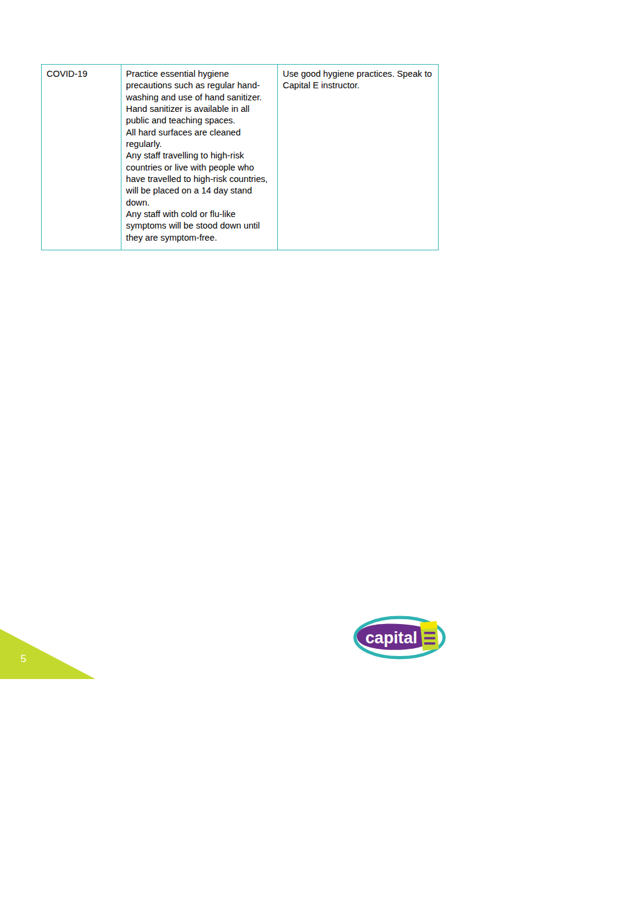| COVID-19 | Practice essential hygiene precautions such as regular hand-washing and use of hand sanitizer. Hand sanitizer is available in all public and teaching spaces. All hard surfaces are cleaned regularly. Any staff travelling to high-risk countries or live with people who have travelled to high-risk countries, will be placed on a 14 day stand down. Any staff with cold or flu-like symptoms will be stood down until they are symptom-free. | Use good hygiene practices. Speak to Capital E instructor. |
5
capital